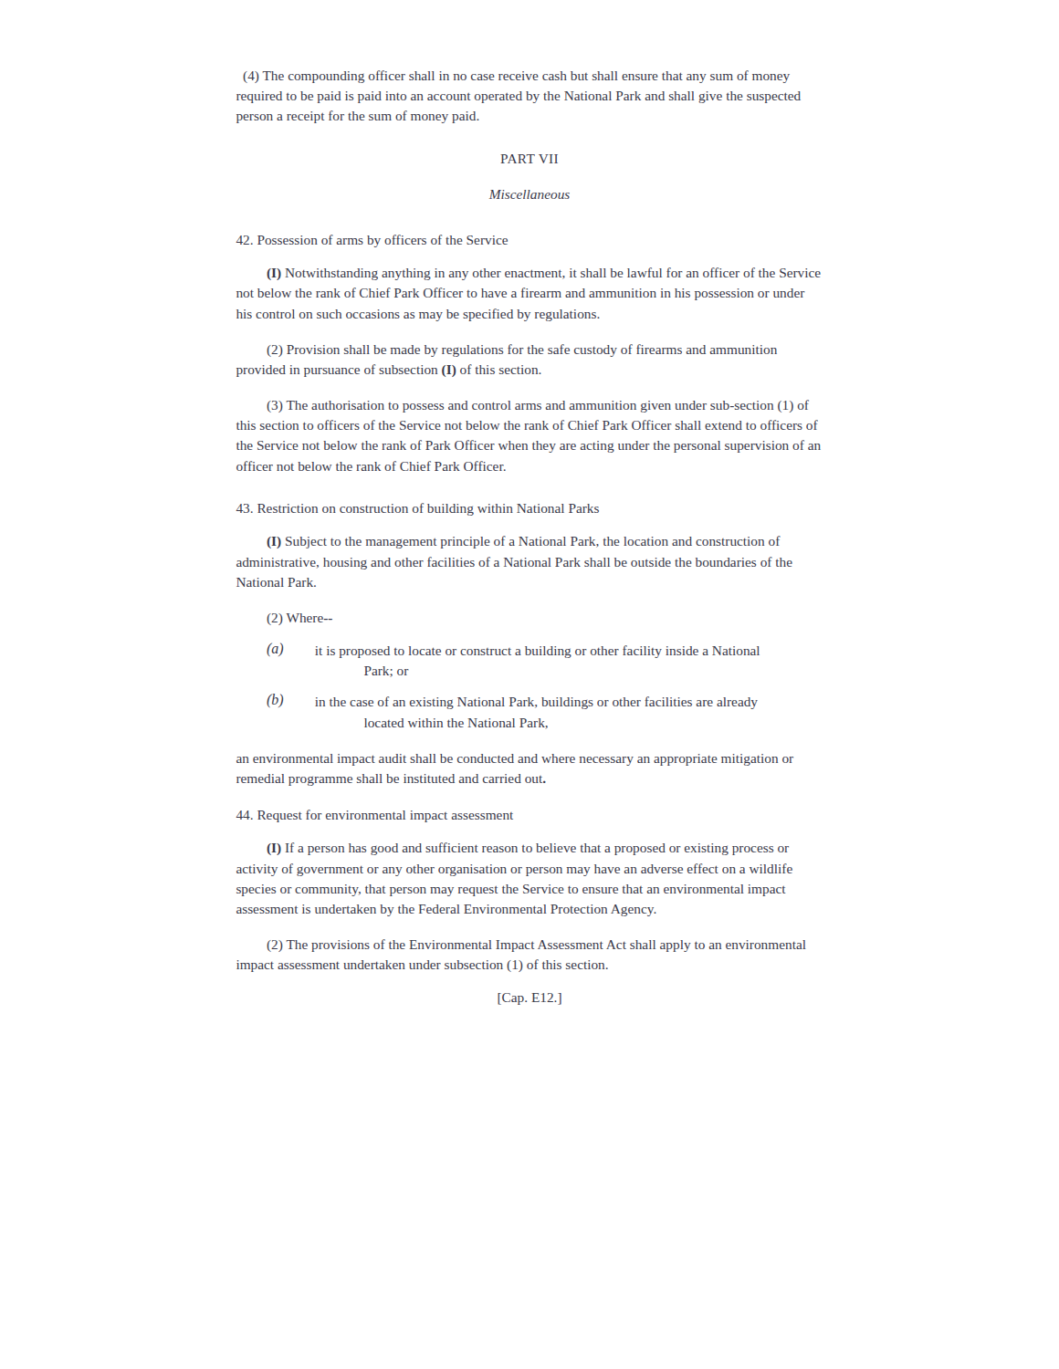(4) The compounding officer shall in no case receive cash but shall ensure that any sum of money required to be paid is paid into an account operated by the National Park and shall give the suspected person a receipt for the sum of money paid.
PART VII
Miscellaneous
42. Possession of arms by officers of the Service
(I) Notwithstanding anything in any other enactment, it shall be lawful for an officer of the Service not below the rank of Chief Park Officer to have a firearm and ammunition in his possession or under his control on such occasions as may be specified by regulations.
(2) Provision shall be made by regulations for the safe custody of firearms and ammunition provided in pursuance of subsection (I) of this section.
(3) The authorisation to possess and control arms and ammunition given under sub-section (1) of this section to officers of the Service not below the rank of Chief Park Officer shall extend to officers of the Service not below the rank of Park Officer when they are acting under the personal supervision of an officer not below the rank of Chief Park Officer.
43. Restriction on construction of building within National Parks
(I) Subject to the management principle of a National Park, the location and construction of administrative, housing and other facilities of a National Park shall be outside the boundaries of the National Park.
(2) Where--
(a)
it is proposed to locate or construct a building or other facility inside a National
Park; or
(b)
in the case of an existing National Park, buildings or other facilities are already
located within the National Park,
an environmental impact audit shall be conducted and where necessary an appropriate mitigation or remedial programme shall be instituted and carried out.
44. Request for environmental impact assessment
(I) If a person has good and sufficient reason to believe that a proposed or existing process or activity of government or any other organisation or person may have an adverse effect on a wildlife species or community, that person may request the Service to ensure that an environmental impact assessment is undertaken by the Federal Environmental Protection Agency.
(2) The provisions of the Environmental Impact Assessment Act shall apply to an environmental impact assessment undertaken under subsection (1) of this section.
[Cap. E12.]